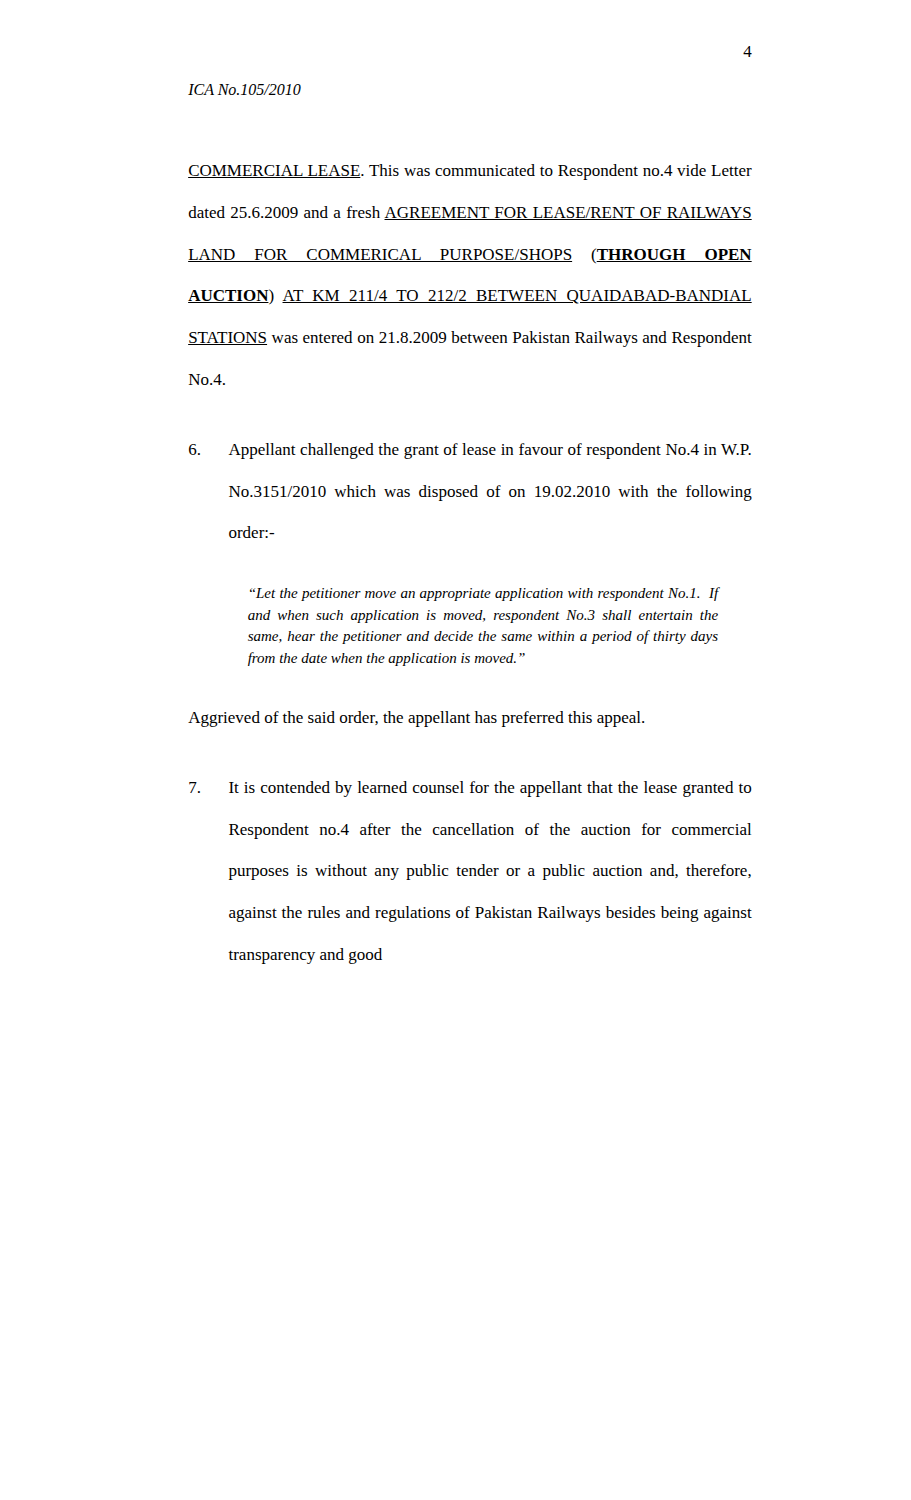4
ICA No.105/2010
COMMERCIAL LEASE. This was communicated to Respondent no.4 vide Letter dated 25.6.2009 and a fresh AGREEMENT FOR LEASE/RENT OF RAILWAYS LAND FOR COMMERICAL PURPOSE/SHOPS (THROUGH OPEN AUCTION) AT KM 211/4 TO 212/2 BETWEEN QUAIDABAD-BANDIAL STATIONS was entered on 21.8.2009 between Pakistan Railways and Respondent No.4.
6. Appellant challenged the grant of lease in favour of respondent No.4 in W.P. No.3151/2010 which was disposed of on 19.02.2010 with the following order:-
“Let the petitioner move an appropriate application with respondent No.1. If and when such application is moved, respondent No.3 shall entertain the same, hear the petitioner and decide the same within a period of thirty days from the date when the application is moved.”
Aggrieved of the said order, the appellant has preferred this appeal.
7. It is contended by learned counsel for the appellant that the lease granted to Respondent no.4 after the cancellation of the auction for commercial purposes is without any public tender or a public auction and, therefore, against the rules and regulations of Pakistan Railways besides being against transparency and good